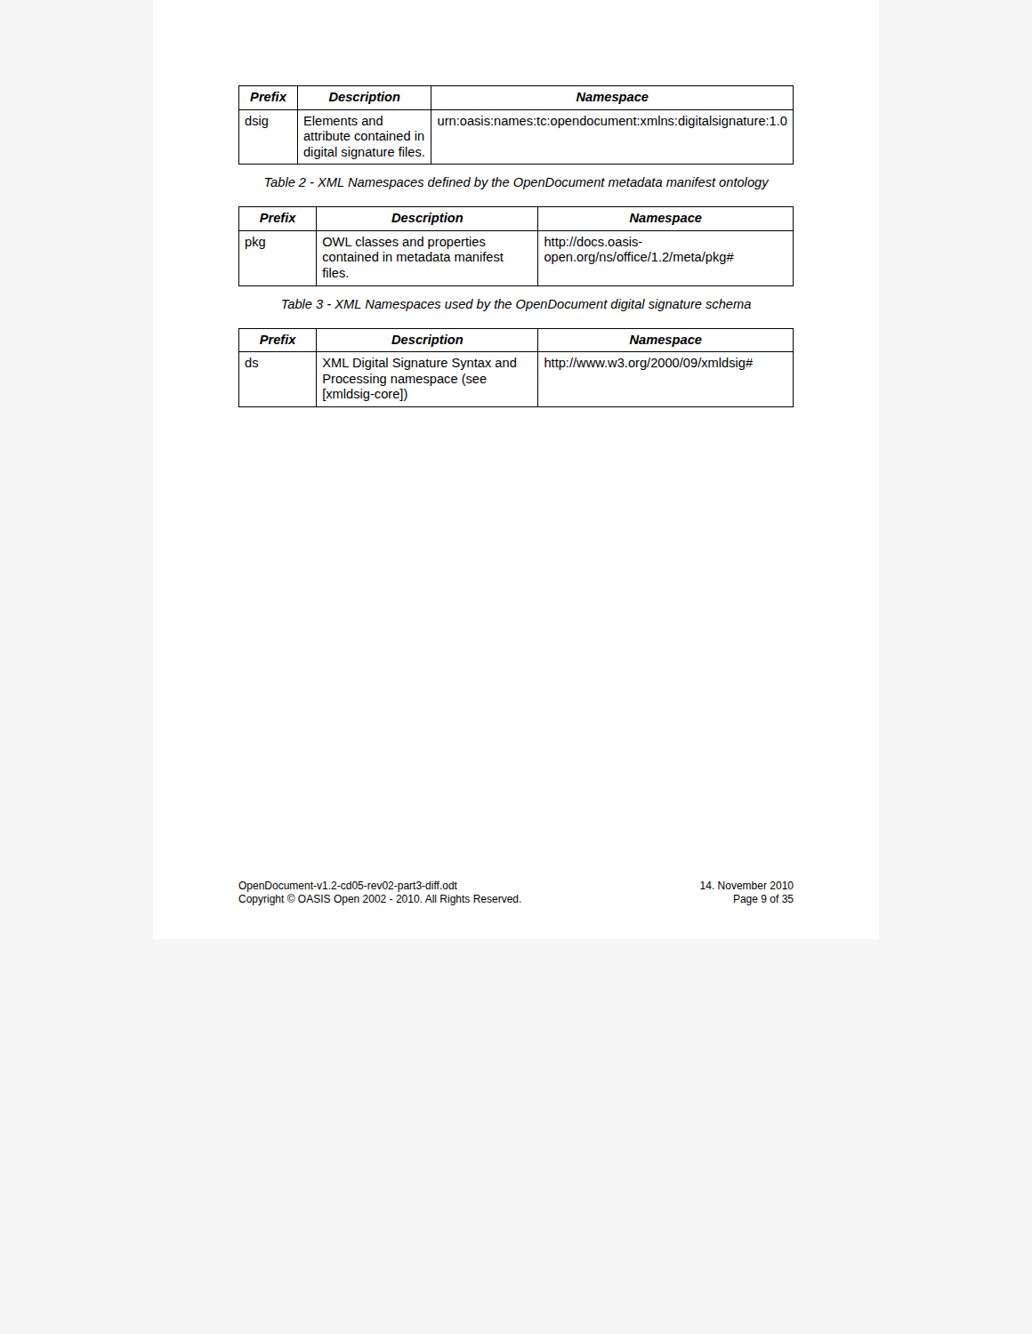| Prefix | Description | Namespace |
| --- | --- | --- |
| dsig | Elements and attribute contained in digital signature files. | urn:oasis:names:tc:opendocument:xmlns:digitalsignature:1.0 |
Table 2 - XML Namespaces defined by the OpenDocument metadata manifest ontology
| Prefix | Description | Namespace |
| --- | --- | --- |
| pkg | OWL classes and properties contained in metadata manifest files. | http://docs.oasis-open.org/ns/office/1.2/meta/pkg# |
Table 3 - XML Namespaces used by the OpenDocument digital signature schema
| Prefix | Description | Namespace |
| --- | --- | --- |
| ds | XML Digital Signature Syntax and Processing namespace (see [xmldsig-core]) | http://www.w3.org/2000/09/xmldsig# |
OpenDocument-v1.2-cd05-rev02-part3-diff.odt 14. November 2010
Copyright © OASIS Open 2002 - 2010. All Rights Reserved. Page 9 of 35